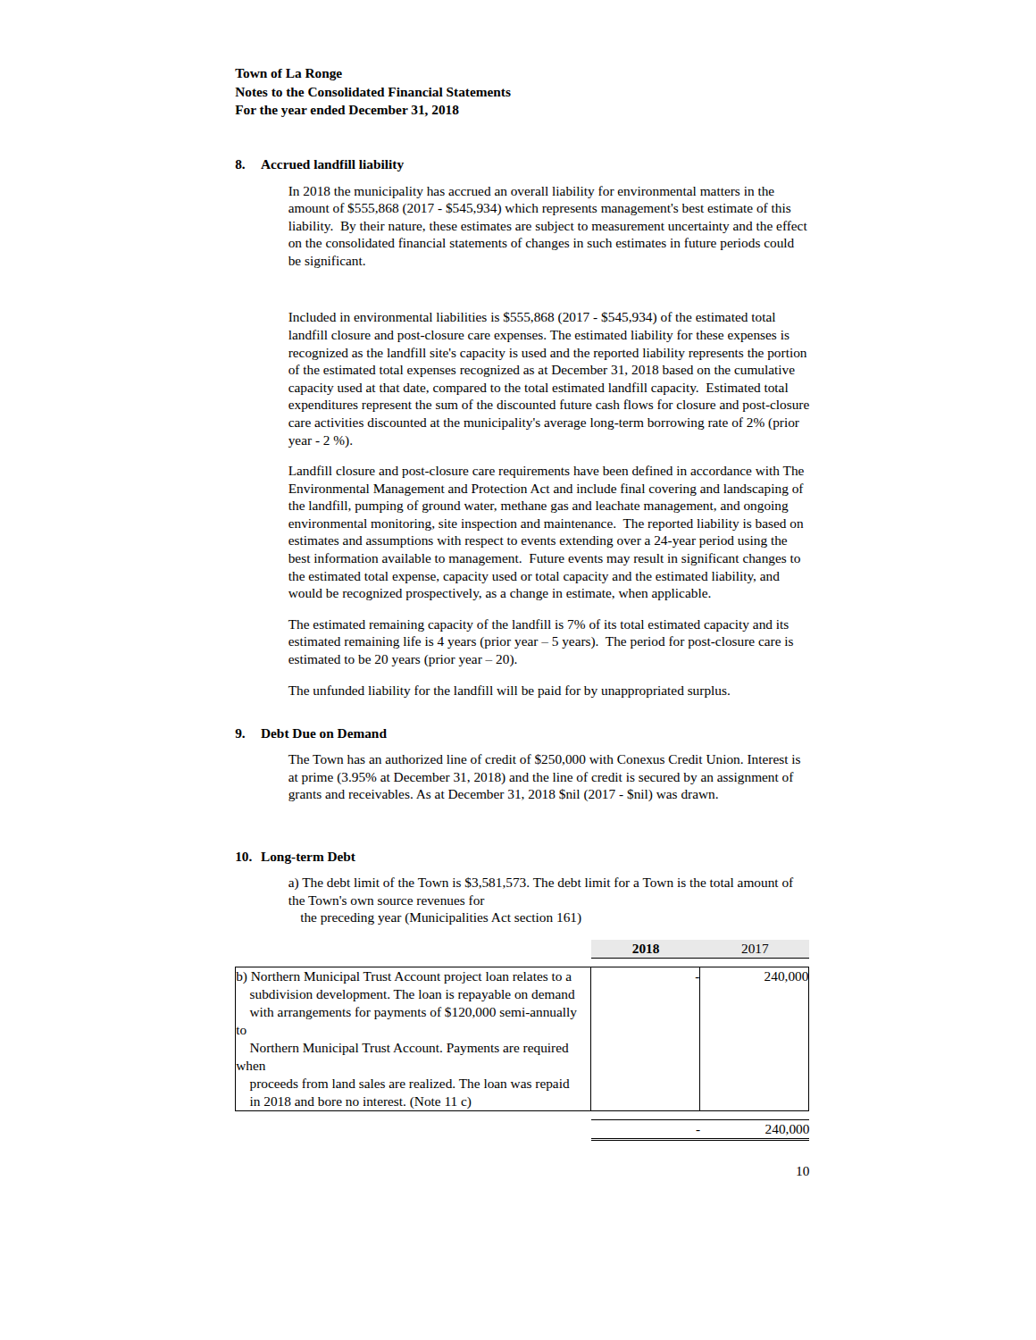Town of La Ronge
Notes to the Consolidated Financial Statements
For the year ended December 31, 2018
8. Accrued landfill liability
In 2018 the municipality has accrued an overall liability for environmental matters in the amount of $555,868 (2017 - $545,934) which represents management's best estimate of this liability. By their nature, these estimates are subject to measurement uncertainty and the effect on the consolidated financial statements of changes in such estimates in future periods could be significant.
Included in environmental liabilities is $555,868 (2017 - $545,934) of the estimated total landfill closure and post-closure care expenses. The estimated liability for these expenses is recognized as the landfill site's capacity is used and the reported liability represents the portion of the estimated total expenses recognized as at December 31, 2018 based on the cumulative capacity used at that date, compared to the total estimated landfill capacity. Estimated total expenditures represent the sum of the discounted future cash flows for closure and post-closure care activities discounted at the municipality's average long-term borrowing rate of 2% (prior year - 2 %).
Landfill closure and post-closure care requirements have been defined in accordance with The Environmental Management and Protection Act and include final covering and landscaping of the landfill, pumping of ground water, methane gas and leachate management, and ongoing environmental monitoring, site inspection and maintenance. The reported liability is based on estimates and assumptions with respect to events extending over a 24-year period using the best information available to management. Future events may result in significant changes to the estimated total expense, capacity used or total capacity and the estimated liability, and would be recognized prospectively, as a change in estimate, when applicable.
The estimated remaining capacity of the landfill is 7% of its total estimated capacity and its estimated remaining life is 4 years (prior year – 5 years). The period for post-closure care is estimated to be 20 years (prior year – 20).
The unfunded liability for the landfill will be paid for by unappropriated surplus.
9. Debt Due on Demand
The Town has an authorized line of credit of $250,000 with Conexus Credit Union. Interest is at prime (3.95% at December 31, 2018) and the line of credit is secured by an assignment of grants and receivables. As at December 31, 2018 $nil (2017 - $nil) was drawn.
10. Long-term Debt
a) The debt limit of the Town is $3,581,573. The debt limit for a Town is the total amount of the Town's own source revenues for
the preceding year (Municipalities Act section 161)
| | 2018 | 2017 |
| b) Northern Municipal Trust Account project loan relates to a subdivision development. The loan is repayable on demand with arrangements for payments of $120,000 semi-annually to Northern Municipal Trust Account. Payments are required when proceeds from land sales are realized. The loan was repaid in 2018 and bore no interest. (Note 11 c) | - | 240,000 |
| | - | 240,000 |
10